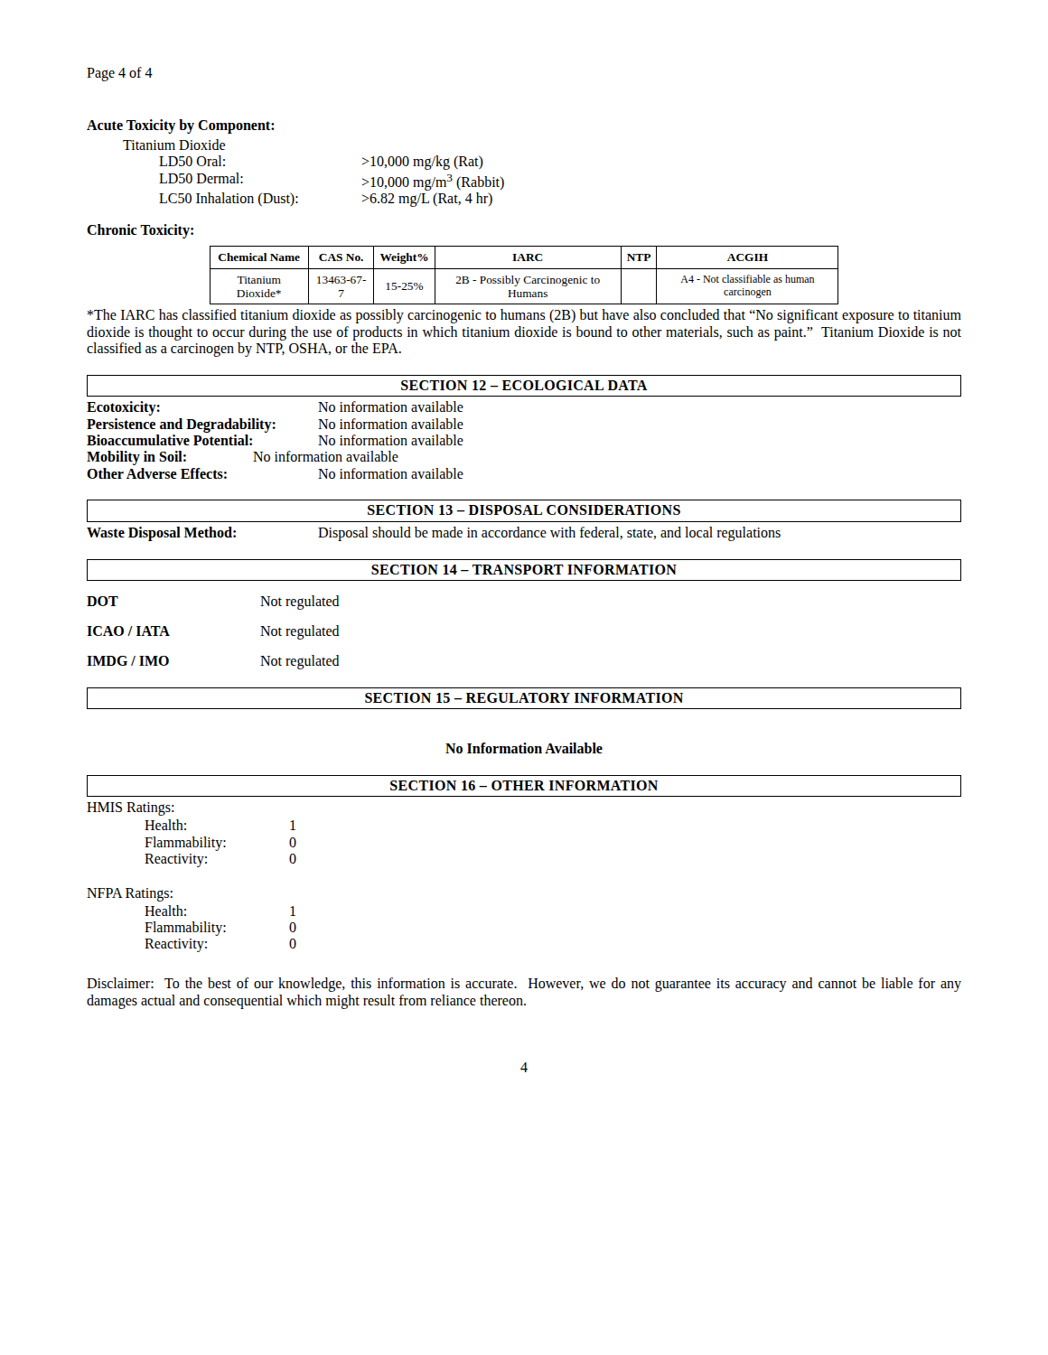Page 4 of 4
Acute Toxicity by Component:
Titanium Dioxide
LD50 Oral: >10,000 mg/kg (Rat)
LD50 Dermal: >10,000 mg/m3 (Rabbit)
LC50 Inhalation (Dust): >6.82 mg/L (Rat, 4 hr)
Chronic Toxicity:
| Chemical Name | CAS No. | Weight% | IARC | NTP | ACGIH |
| --- | --- | --- | --- | --- | --- |
| Titanium Dioxide* | 13463-67-7 | 15-25% | 2B - Possibly Carcinogenic to Humans | | A4 - Not classifiable as human carcinogen |
*The IARC has classified titanium dioxide as possibly carcinogenic to humans (2B) but have also concluded that “No significant exposure to titanium dioxide is thought to occur during the use of products in which titanium dioxide is bound to other materials, such as paint.” Titanium Dioxide is not classified as a carcinogen by NTP, OSHA, or the EPA.
SECTION 12 – ECOLOGICAL DATA
Ecotoxicity: No information available
Persistence and Degradability: No information available
Bioaccumulative Potential: No information available
Mobility in Soil: No information available
Other Adverse Effects: No information available
SECTION 13 – DISPOSAL CONSIDERATIONS
Waste Disposal Method: Disposal should be made in accordance with federal, state, and local regulations
SECTION 14 – TRANSPORT INFORMATION
DOT Not regulated
ICAO / IATA Not regulated
IMDG / IMO Not regulated
SECTION 15 – REGULATORY INFORMATION
No Information Available
SECTION 16 – OTHER INFORMATION
HMIS Ratings:
Health: 1
Flammability: 0
Reactivity: 0
NFPA Ratings:
Health: 1
Flammability: 0
Reactivity: 0
Disclaimer: To the best of our knowledge, this information is accurate. However, we do not guarantee its accuracy and cannot be liable for any damages actual and consequential which might result from reliance thereon.
4